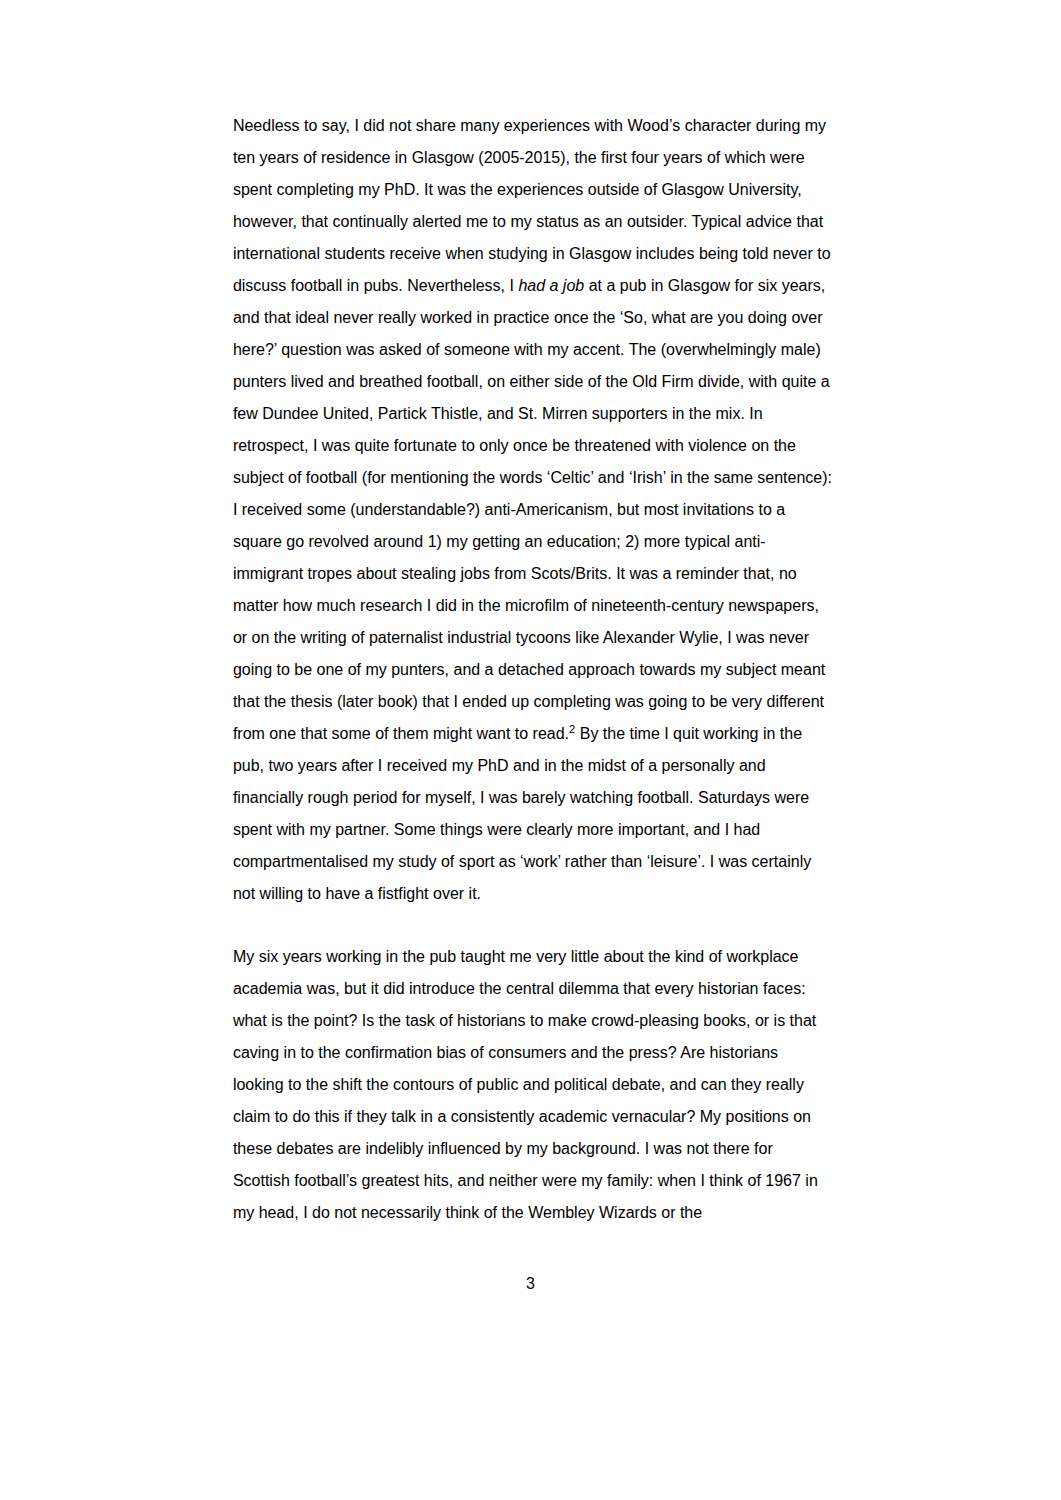Needless to say, I did not share many experiences with Wood’s character during my ten years of residence in Glasgow (2005-2015), the first four years of which were spent completing my PhD. It was the experiences outside of Glasgow University, however, that continually alerted me to my status as an outsider. Typical advice that international students receive when studying in Glasgow includes being told never to discuss football in pubs. Nevertheless, I had a job at a pub in Glasgow for six years, and that ideal never really worked in practice once the ‘So, what are you doing over here?’ question was asked of someone with my accent. The (overwhelmingly male) punters lived and breathed football, on either side of the Old Firm divide, with quite a few Dundee United, Partick Thistle, and St. Mirren supporters in the mix. In retrospect, I was quite fortunate to only once be threatened with violence on the subject of football (for mentioning the words ‘Celtic’ and ‘Irish’ in the same sentence): I received some (understandable?) anti-Americanism, but most invitations to a square go revolved around 1) my getting an education; 2) more typical anti-immigrant tropes about stealing jobs from Scots/Brits. It was a reminder that, no matter how much research I did in the microfilm of nineteenth-century newspapers, or on the writing of paternalist industrial tycoons like Alexander Wylie, I was never going to be one of my punters, and a detached approach towards my subject meant that the thesis (later book) that I ended up completing was going to be very different from one that some of them might want to read.2 By the time I quit working in the pub, two years after I received my PhD and in the midst of a personally and financially rough period for myself, I was barely watching football. Saturdays were spent with my partner. Some things were clearly more important, and I had compartmentalised my study of sport as ‘work’ rather than ‘leisure’. I was certainly not willing to have a fistfight over it.
My six years working in the pub taught me very little about the kind of workplace academia was, but it did introduce the central dilemma that every historian faces: what is the point? Is the task of historians to make crowd-pleasing books, or is that caving in to the confirmation bias of consumers and the press? Are historians looking to the shift the contours of public and political debate, and can they really claim to do this if they talk in a consistently academic vernacular? My positions on these debates are indelibly influenced by my background. I was not there for Scottish football’s greatest hits, and neither were my family: when I think of 1967 in my head, I do not necessarily think of the Wembley Wizards or the
3